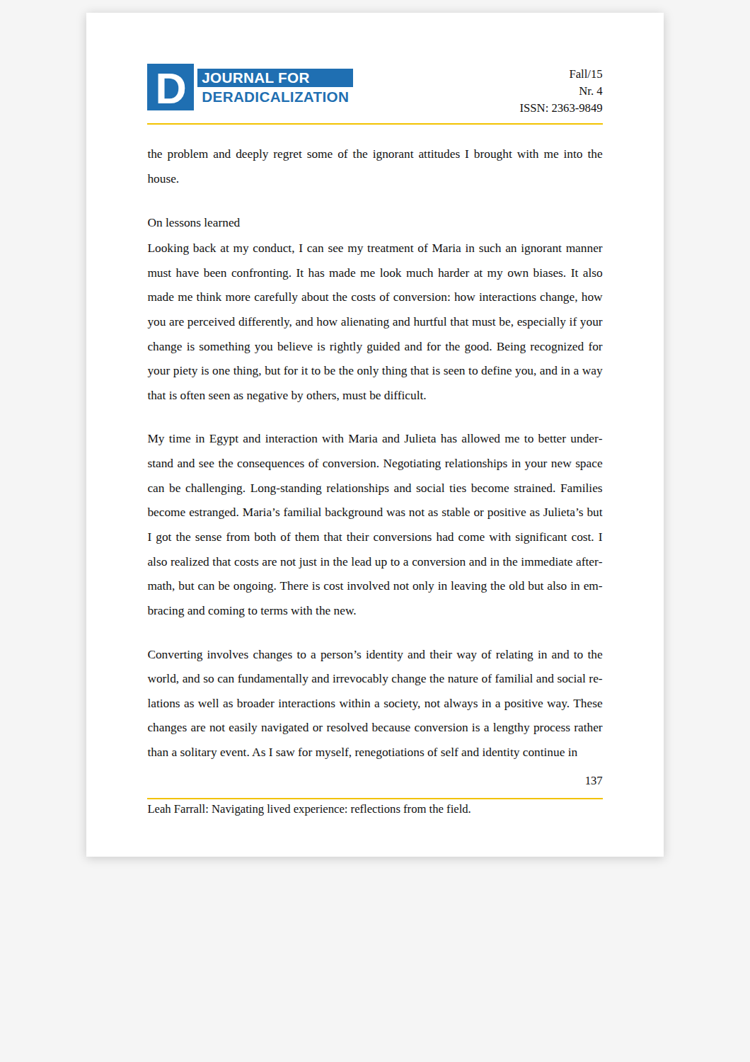D
JOURNAL FOR DERADICALIZATION
Fall/15
Nr. 4
ISSN: 2363-9849
the problem and deeply regret some of the ignorant attitudes I brought with me into the house.
On lessons learned
Looking back at my conduct, I can see my treatment of Maria in such an ignorant manner must have been confronting. It has made me look much harder at my own biases. It also made me think more carefully about the costs of conversion: how interactions change, how you are perceived differently, and how alienating and hurtful that must be, especially if your change is something you believe is rightly guided and for the good. Being recognized for your piety is one thing, but for it to be the only thing that is seen to define you, and in a way that is often seen as negative by others, must be difficult.
My time in Egypt and interaction with Maria and Julieta has allowed me to better understand and see the consequences of conversion. Negotiating relationships in your new space can be challenging. Long-standing relationships and social ties become strained. Families become estranged. Maria’s familial background was not as stable or positive as Julieta’s but I got the sense from both of them that their conversions had come with significant cost. I also realized that costs are not just in the lead up to a conversion and in the immediate aftermath, but can be ongoing. There is cost involved not only in leaving the old but also in embracing and coming to terms with the new.
Converting involves changes to a person’s identity and their way of relating in and to the world, and so can fundamentally and irrevocably change the nature of familial and social relations as well as broader interactions within a society, not always in a positive way. These changes are not easily navigated or resolved because conversion is a lengthy process rather than a solitary event. As I saw for myself, renegotiations of self and identity continue in
Leah Farrall: Navigating lived experience: reflections from the field.
137